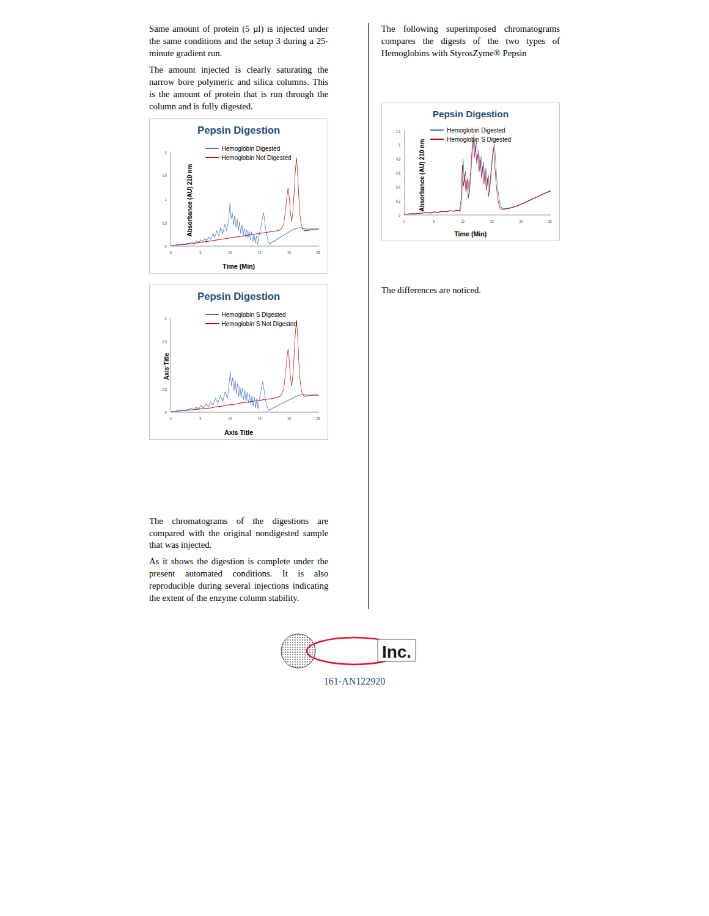Same amount of protein (5 µl) is injected under the same conditions and the setup 3 during a 25-minute gradient run.
The amount injected is clearly saturating the narrow bore polymeric and silica columns. This is the amount of protein that is run through the column and is fully digested.
Pepsin Digestion
Absorbance (AU) 210 nm
Hemoglobin Digested
Hemoglobin Not Digested
0 0.5 1 1.5 2 0 5 10 15 20 25
Time (Min)
Pepsin Digestion
Axis Title
Hemoglobin S Digested
Hemoglobin S Not Digested
0 0.5 1 1.5 2 0 5 10 15 20 25
Axis Title
The chromatograms of the digestions are compared with the original nondigested sample that was injected.
As it shows the digestion is complete under the present automated conditions. It is also reproducible during several injections indicating the extent of the enzyme column stability.
The following superimposed chromatograms compares the digests of the two types of Hemoglobins with StyrosZyme® Pepsin
Pepsin Digestion
Absorbance (AU) 210 nm
Hemoglobin Digested
Hemoglobin S Digested
0 0.2 0.4 0.6 0.8 1 1.2 0 5 10 15 20 25
Time (Min)
The differences are noticed.
Inc.
161-AN122920